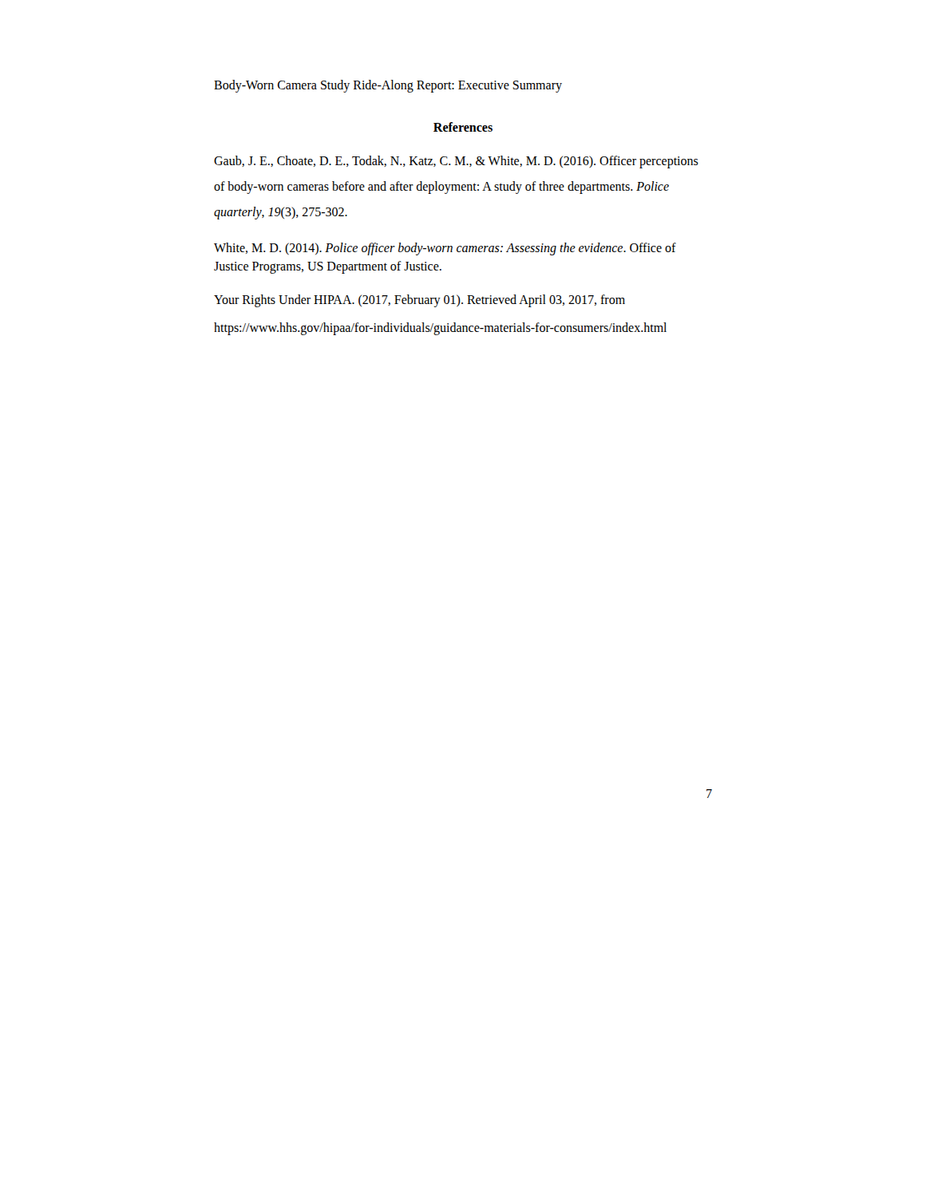Body-Worn Camera Study Ride-Along Report: Executive Summary
References
Gaub, J. E., Choate, D. E., Todak, N., Katz, C. M., & White, M. D. (2016). Officer perceptions of body-worn cameras before and after deployment: A study of three departments. Police quarterly, 19(3), 275-302.
White, M. D. (2014). Police officer body-worn cameras: Assessing the evidence. Office of Justice Programs, US Department of Justice.
Your Rights Under HIPAA. (2017, February 01). Retrieved April 03, 2017, from
https://www.hhs.gov/hipaa/for-individuals/guidance-materials-for-consumers/index.html
7